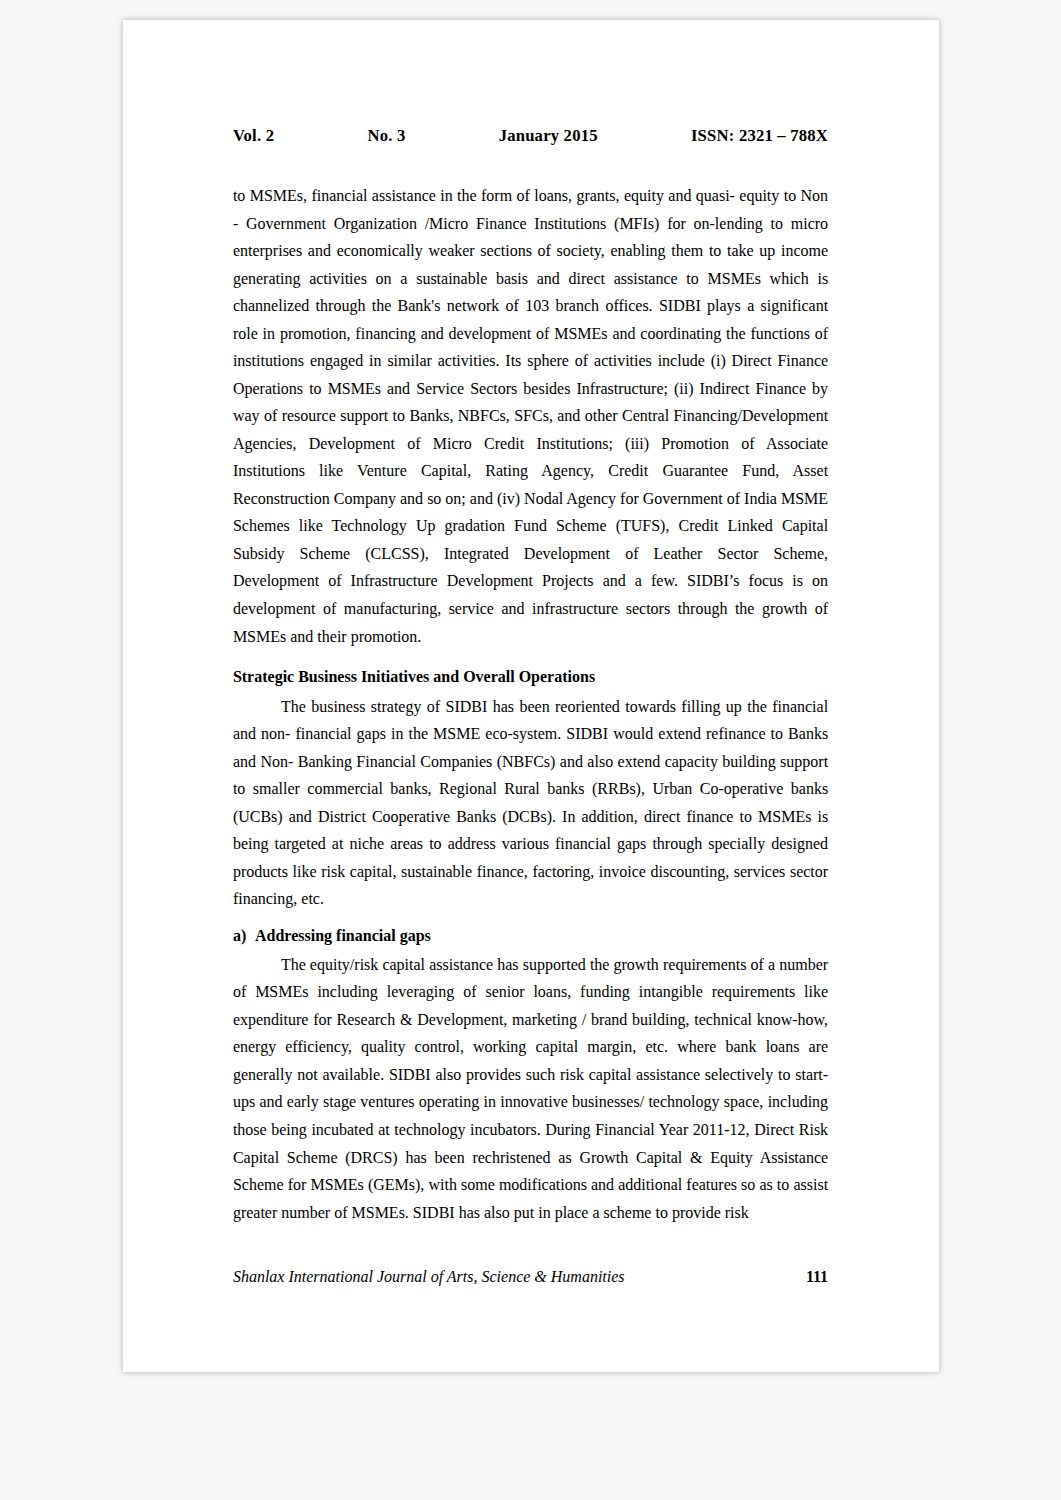Vol. 2 No. 3 January 2015 ISSN: 2321 – 788X
to MSMEs, financial assistance in the form of loans, grants, equity and quasi- equity to Non - Government Organization /Micro Finance Institutions (MFIs) for on-lending to micro enterprises and economically weaker sections of society, enabling them to take up income generating activities on a sustainable basis and direct assistance to MSMEs which is channelized through the Bank's network of 103 branch offices. SIDBI plays a significant role in promotion, financing and development of MSMEs and coordinating the functions of institutions engaged in similar activities. Its sphere of activities include (i) Direct Finance Operations to MSMEs and Service Sectors besides Infrastructure; (ii) Indirect Finance by way of resource support to Banks, NBFCs, SFCs, and other Central Financing/Development Agencies, Development of Micro Credit Institutions; (iii) Promotion of Associate Institutions like Venture Capital, Rating Agency, Credit Guarantee Fund, Asset Reconstruction Company and so on; and (iv) Nodal Agency for Government of India MSME Schemes like Technology Up gradation Fund Scheme (TUFS), Credit Linked Capital Subsidy Scheme (CLCSS), Integrated Development of Leather Sector Scheme, Development of Infrastructure Development Projects and a few. SIDBI’s focus is on development of manufacturing, service and infrastructure sectors through the growth of MSMEs and their promotion.
Strategic Business Initiatives and Overall Operations
The business strategy of SIDBI has been reoriented towards filling up the financial and non- financial gaps in the MSME eco-system. SIDBI would extend refinance to Banks and Non- Banking Financial Companies (NBFCs) and also extend capacity building support to smaller commercial banks, Regional Rural banks (RRBs), Urban Co-operative banks (UCBs) and District Cooperative Banks (DCBs). In addition, direct finance to MSMEs is being targeted at niche areas to address various financial gaps through specially designed products like risk capital, sustainable finance, factoring, invoice discounting, services sector financing, etc.
a) Addressing financial gaps
The equity/risk capital assistance has supported the growth requirements of a number of MSMEs including leveraging of senior loans, funding intangible requirements like expenditure for Research & Development, marketing / brand building, technical know-how, energy efficiency, quality control, working capital margin, etc. where bank loans are generally not available. SIDBI also provides such risk capital assistance selectively to start-ups and early stage ventures operating in innovative businesses/ technology space, including those being incubated at technology incubators. During Financial Year 2011-12, Direct Risk Capital Scheme (DRCS) has been rechristened as Growth Capital & Equity Assistance Scheme for MSMEs (GEMs), with some modifications and additional features so as to assist greater number of MSMEs. SIDBI has also put in place a scheme to provide risk
Shanlax International Journal of Arts, Science & Humanities 111